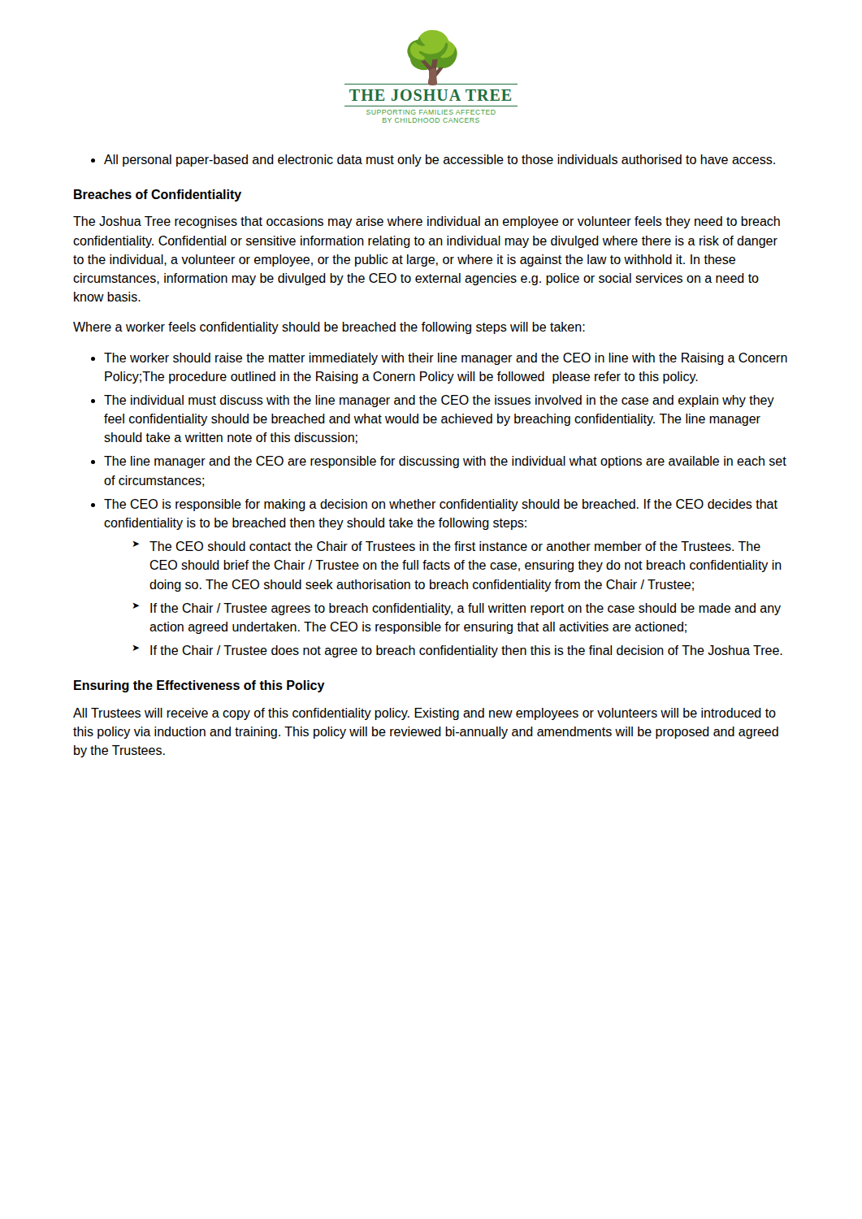🌳
THE JOSHUA TREE
Supporting families affected
by childhood cancers
All personal paper-based and electronic data must only be accessible to those individuals authorised to have access.
Breaches of Confidentiality
The Joshua Tree recognises that occasions may arise where individual an employee or volunteer feels they need to breach confidentiality. Confidential or sensitive information relating to an individual may be divulged where there is a risk of danger to the individual, a volunteer or employee, or the public at large, or where it is against the law to withhold it. In these circumstances, information may be divulged by the CEO to external agencies e.g. police or social services on a need to know basis.
Where a worker feels confidentiality should be breached the following steps will be taken:
The worker should raise the matter immediately with their line manager and the CEO in line with the Raising a Concern Policy;The procedure outlined in the Raising a Conern Policy will be followed please refer to this policy.
The individual must discuss with the line manager and the CEO the issues involved in the case and explain why they feel confidentiality should be breached and what would be achieved by breaching confidentiality. The line manager should take a written note of this discussion;
The line manager and the CEO are responsible for discussing with the individual what options are available in each set of circumstances;
The CEO is responsible for making a decision on whether confidentiality should be breached. If the CEO decides that confidentiality is to be breached then they should take the following steps:
The CEO should contact the Chair of Trustees in the first instance or another member of the Trustees. The CEO should brief the Chair / Trustee on the full facts of the case, ensuring they do not breach confidentiality in doing so. The CEO should seek authorisation to breach confidentiality from the Chair / Trustee;
If the Chair / Trustee agrees to breach confidentiality, a full written report on the case should be made and any action agreed undertaken. The CEO is responsible for ensuring that all activities are actioned;
If the Chair / Trustee does not agree to breach confidentiality then this is the final decision of The Joshua Tree.
Ensuring the Effectiveness of this Policy
All Trustees will receive a copy of this confidentiality policy. Existing and new employees or volunteers will be introduced to this policy via induction and training. This policy will be reviewed bi-annually and amendments will be proposed and agreed by the Trustees.